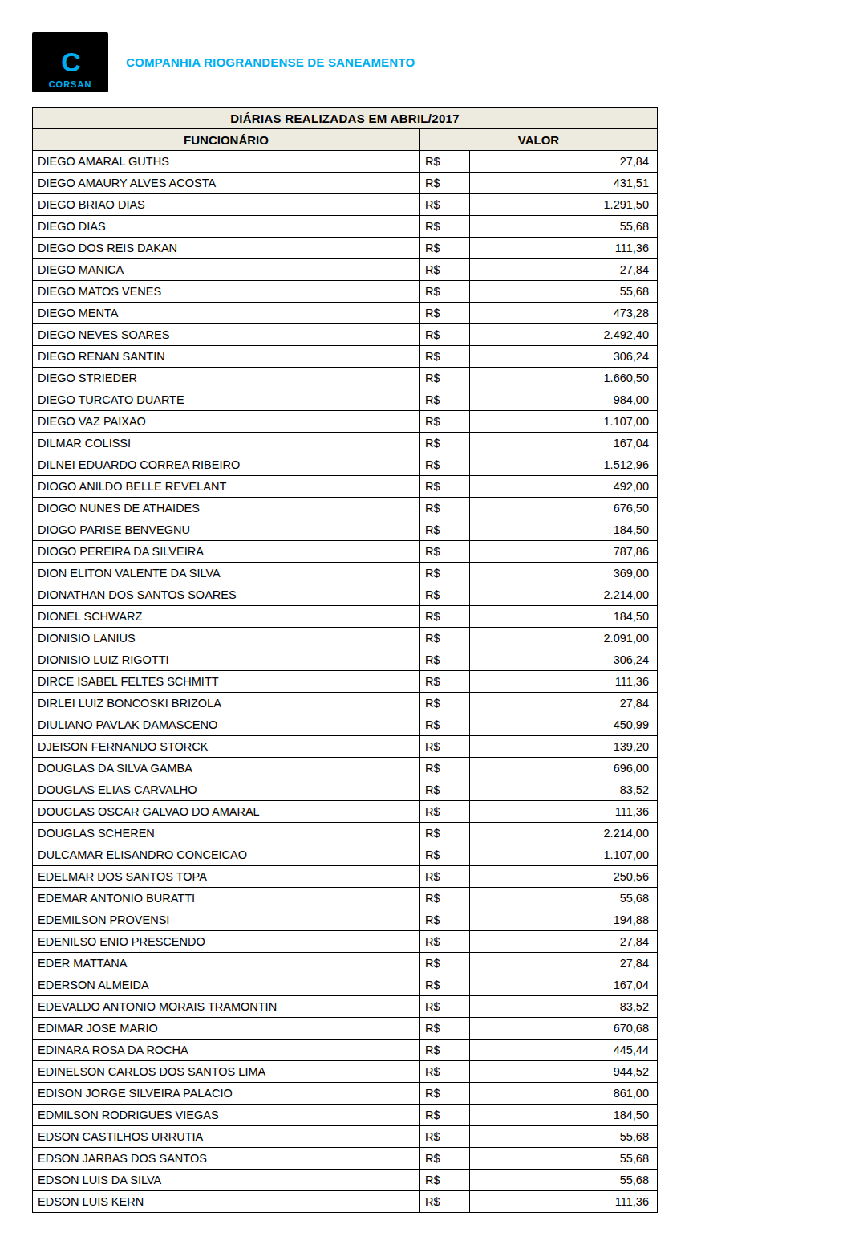C CORSAN
COMPANHIA RIOGRANDENSE DE SANEAMENTO
| DIÁRIAS REALIZADAS EM ABRIL/2017 |
| --- |
| FUNCIONÁRIO | VALOR |
| DIEGO AMARAL GUTHS | R$ | 27,84 |
| DIEGO AMAURY ALVES ACOSTA | R$ | 431,51 |
| DIEGO BRIAO DIAS | R$ | 1.291,50 |
| DIEGO DIAS | R$ | 55,68 |
| DIEGO DOS REIS DAKAN | R$ | 111,36 |
| DIEGO MANICA | R$ | 27,84 |
| DIEGO MATOS VENES | R$ | 55,68 |
| DIEGO MENTA | R$ | 473,28 |
| DIEGO NEVES SOARES | R$ | 2.492,40 |
| DIEGO RENAN SANTIN | R$ | 306,24 |
| DIEGO STRIEDER | R$ | 1.660,50 |
| DIEGO TURCATO DUARTE | R$ | 984,00 |
| DIEGO VAZ PAIXAO | R$ | 1.107,00 |
| DILMAR COLISSI | R$ | 167,04 |
| DILNEI EDUARDO CORREA RIBEIRO | R$ | 1.512,96 |
| DIOGO ANILDO BELLE REVELANT | R$ | 492,00 |
| DIOGO NUNES DE ATHAIDES | R$ | 676,50 |
| DIOGO PARISE BENVEGNU | R$ | 184,50 |
| DIOGO PEREIRA DA SILVEIRA | R$ | 787,86 |
| DION ELITON VALENTE DA SILVA | R$ | 369,00 |
| DIONATHAN DOS SANTOS SOARES | R$ | 2.214,00 |
| DIONEL SCHWARZ | R$ | 184,50 |
| DIONISIO LANIUS | R$ | 2.091,00 |
| DIONISIO LUIZ RIGOTTI | R$ | 306,24 |
| DIRCE ISABEL FELTES SCHMITT | R$ | 111,36 |
| DIRLEI LUIZ BONCOSKI BRIZOLA | R$ | 27,84 |
| DIULIANO PAVLAK DAMASCENO | R$ | 450,99 |
| DJEISON FERNANDO STORCK | R$ | 139,20 |
| DOUGLAS DA SILVA GAMBA | R$ | 696,00 |
| DOUGLAS ELIAS CARVALHO | R$ | 83,52 |
| DOUGLAS OSCAR GALVAO DO AMARAL | R$ | 111,36 |
| DOUGLAS SCHEREN | R$ | 2.214,00 |
| DULCAMAR ELISANDRO CONCEICAO | R$ | 1.107,00 |
| EDELMAR DOS SANTOS TOPA | R$ | 250,56 |
| EDEMAR ANTONIO BURATTI | R$ | 55,68 |
| EDEMILSON PROVENSI | R$ | 194,88 |
| EDENILSO ENIO PRESCENDO | R$ | 27,84 |
| EDER MATTANA | R$ | 27,84 |
| EDERSON ALMEIDA | R$ | 167,04 |
| EDEVALDO ANTONIO MORAIS TRAMONTIN | R$ | 83,52 |
| EDIMAR JOSE MARIO | R$ | 670,68 |
| EDINARA ROSA DA ROCHA | R$ | 445,44 |
| EDINELSON CARLOS DOS SANTOS LIMA | R$ | 944,52 |
| EDISON JORGE SILVEIRA PALACIO | R$ | 861,00 |
| EDMILSON RODRIGUES VIEGAS | R$ | 184,50 |
| EDSON CASTILHOS URRUTIA | R$ | 55,68 |
| EDSON JARBAS DOS SANTOS | R$ | 55,68 |
| EDSON LUIS DA SILVA | R$ | 55,68 |
| EDSON LUIS KERN | R$ | 111,36 |